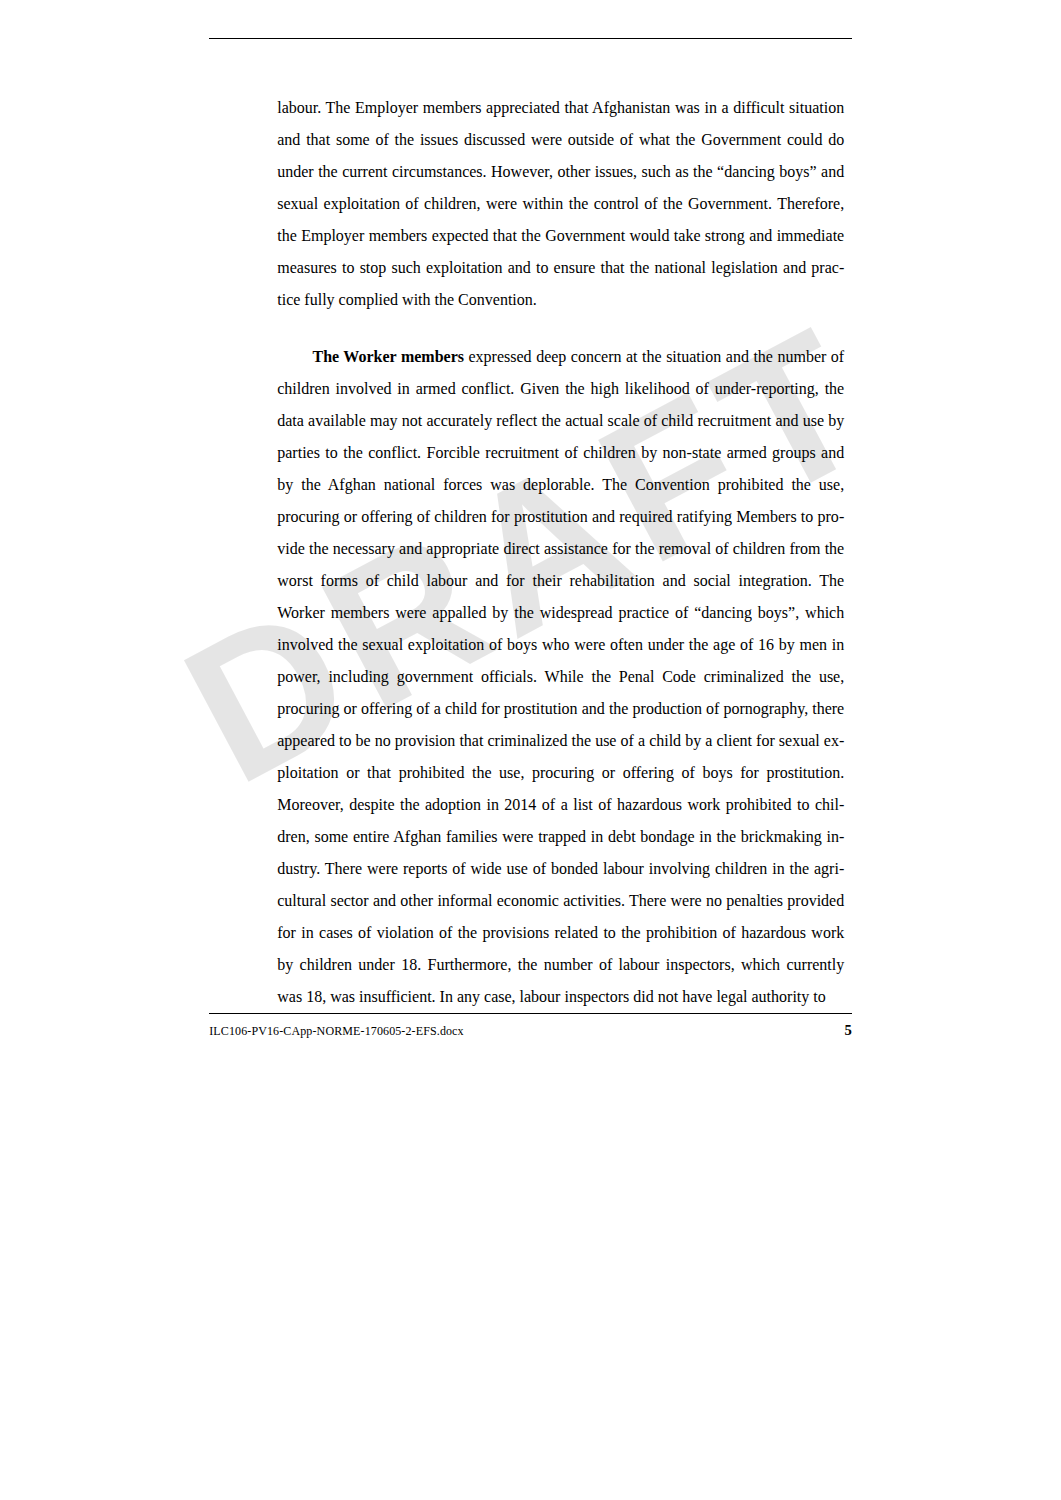DRAFT
labour. The Employer members appreciated that Afghanistan was in a difficult situation and that some of the issues discussed were outside of what the Government could do under the current circumstances. However, other issues, such as the “dancing boys” and sexual exploitation of children, were within the control of the Government. Therefore, the Employer members expected that the Government would take strong and immediate measures to stop such exploitation and to ensure that the national legislation and practice fully complied with the Convention.
The Worker members expressed deep concern at the situation and the number of children involved in armed conflict. Given the high likelihood of under-reporting, the data available may not accurately reflect the actual scale of child recruitment and use by parties to the conflict. Forcible recruitment of children by non-state armed groups and by the Afghan national forces was deplorable. The Convention prohibited the use, procuring or offering of children for prostitution and required ratifying Members to provide the necessary and appropriate direct assistance for the removal of children from the worst forms of child labour and for their rehabilitation and social integration. The Worker members were appalled by the widespread practice of “dancing boys”, which involved the sexual exploitation of boys who were often under the age of 16 by men in power, including government officials. While the Penal Code criminalized the use, procuring or offering of a child for prostitution and the production of pornography, there appeared to be no provision that criminalized the use of a child by a client for sexual exploitation or that prohibited the use, procuring or offering of boys for prostitution. Moreover, despite the adoption in 2014 of a list of hazardous work prohibited to children, some entire Afghan families were trapped in debt bondage in the brickmaking industry. There were reports of wide use of bonded labour involving children in the agricultural sector and other informal economic activities. There were no penalties provided for in cases of violation of the provisions related to the prohibition of hazardous work by children under 18. Furthermore, the number of labour inspectors, which currently was 18, was insufficient. In any case, labour inspectors did not have legal authority to
ILC106-PV16-CApp-NORME-170605-2-EFS.docx 5